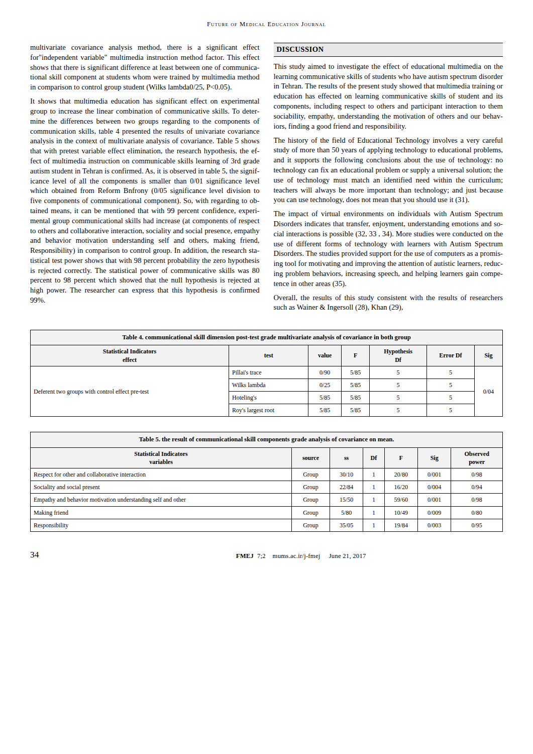Future of Medical Education Journal
multivariate covariance analysis method, there is a significant effect for"independent variable" multimedia instruction method factor. This effect shows that there is significant difference at least between one of communicational skill component at students whom were trained by multimedia method in comparison to control group student (Wilks lambda0/25, P<0.05).
It shows that multimedia education has significant effect on experimental group to increase the linear combination of communicative skills. To determine the differences between two groups regarding to the components of communication skills, table 4 presented the results of univariate covariance analysis in the context of multivariate analysis of covariance. Table 5 shows that with pretest variable effect elimination, the research hypothesis, the effect of multimedia instruction on communicable skills learning of 3rd grade autism student in Tehran is confirmed. As, it is observed in table 5, the significance level of all the components is smaller than 0/01 significance level which obtained from Reform Bnfrony (0/05 significance level division to five components of communicational component). So, with regarding to obtained means, it can be mentioned that with 99 percent confidence, experimental group communicational skills had increase (at components of respect to others and collaborative interaction, sociality and social presence, empathy and behavior motivation understanding self and others, making friend, Responsibility) in comparison to control group. In addition, the research statistical test power shows that with 98 percent probability the zero hypothesis is rejected correctly. The statistical power of communicative skills was 80 percent to 98 percent which showed that the null hypothesis is rejected at high power. The researcher can express that this hypothesis is confirmed 99%.
DISCUSSION
This study aimed to investigate the effect of educational multimedia on the learning communicative skills of students who have autism spectrum disorder in Tehran. The results of the present study showed that multimedia training or education has effected on learning communicative skills of student and its components, including respect to others and participant interaction to them sociability, empathy, understanding the motivation of others and our behaviors, finding a good friend and responsibility.
The history of the field of Educational Technology involves a very careful study of more than 50 years of applying technology to educational problems, and it supports the following conclusions about the use of technology: no technology can fix an educational problem or supply a universal solution; the use of technology must match an identified need within the curriculum; teachers will always be more important than technology; and just because you can use technology, does not mean that you should use it (31).
The impact of virtual environments on individuals with Autism Spectrum Disorders indicates that transfer, enjoyment, understanding emotions and social interactions is possible (32, 33 , 34). More studies were conducted on the use of different forms of technology with learners with Autism Spectrum Disorders. The studies provided support for the use of computers as a promising tool for motivating and improving the attention of autistic learners, reducing problem behaviors, increasing speech, and helping learners gain competence in other areas (35).
Overall, the results of this study consistent with the results of researchers such as Wainer & Ingersoll (28), Khan (29),
Table 4. communicational skill dimension post-test grade multivariate analysis of covariance in both group
| Statistical Indicators effect | test | value | F | Hypothesis Df | Error Df | Sig |
| --- | --- | --- | --- | --- | --- | --- |
| Deferent two groups with control effect pre-test | Pillai's trace | 0/90 | 5/85 | 5 | 5 | 0/04 |
| Wilks lambda | 0/25 | 5/85 | 5 | 5 |
| Hoteling's | 5/85 | 5/85 | 5 | 5 |
| Roy's largest root | 5/85 | 5/85 | 5 | 5 |
Table 5. the result of communicational skill components grade analysis of covariance on mean.
| Statistical Indicators variables | source | ss | Df | F | Sig | Observed power |
| --- | --- | --- | --- | --- | --- | --- |
| Respect for other and collaborative interaction | Group | 30/10 | 1 | 20/80 | 0/001 | 0/98 |
| Sociality and social present | Group | 22/84 | 1 | 16/20 | 0/004 | 0/94 |
| Empathy and behavior motivation understanding self and other | Group | 15/50 | 1 | 59/60 | 0/001 | 0/98 |
| Making friend | Group | 5/80 | 1 | 10/49 | 0/009 | 0/80 |
| Responsibility | Group | 35/05 | 1 | 19/84 | 0/003 | 0/95 |
34
FMEJ 7;2 mums.ac.ir/j-fmej June 21, 2017